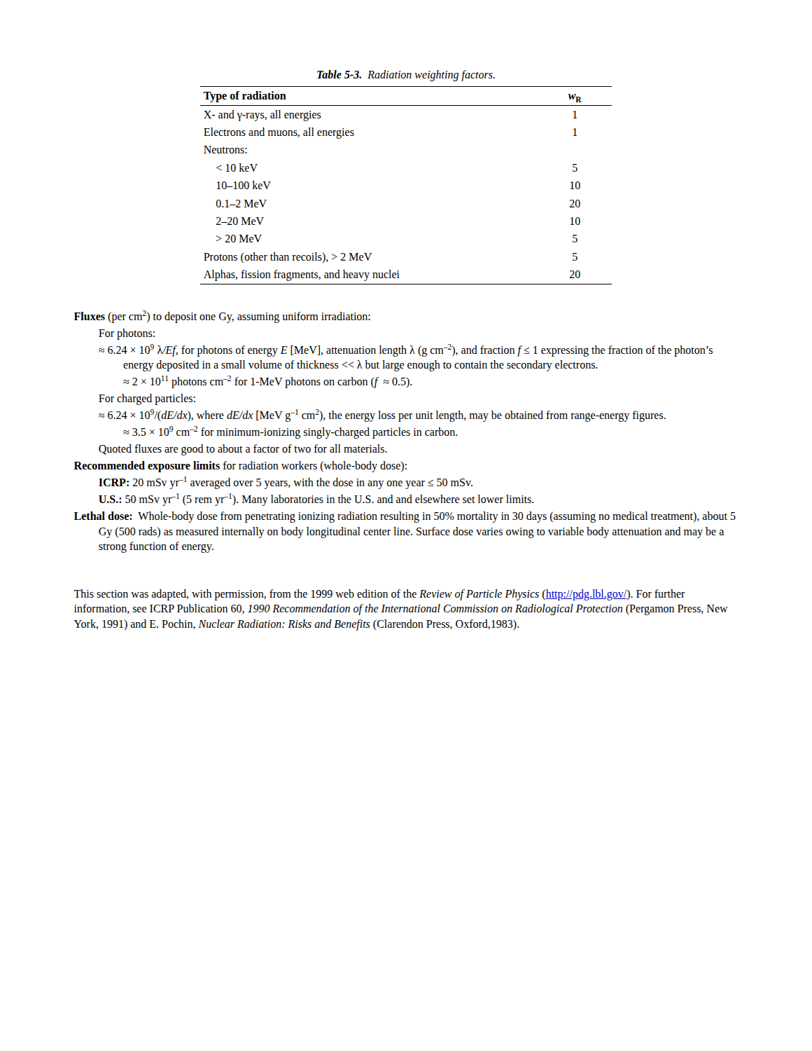Table 5-3. Radiation weighting factors.
| Type of radiation | w R |
| --- | --- |
| X- and γ-rays, all energies | 1 |
| Electrons and muons, all energies | 1 |
| Neutrons: | |
| < 10 keV | 5 |
| 10–100 keV | 10 |
| 0.1–2 MeV | 20 |
| 2–20 MeV | 10 |
| > 20 MeV | 5 |
| Protons (other than recoils), > 2 MeV | 5 |
| Alphas, fission fragments, and heavy nuclei | 20 |
Fluxes (per cm2) to deposit one Gy, assuming uniform irradiation:
For photons:
≈ 6.24 × 109 λ/Ef, for photons of energy E [MeV], attenuation length λ (g cm–2), and fraction f ≤ 1 expressing the fraction of the photon’s energy deposited in a small volume of thickness << λ but large enough to contain the secondary electrons.
≈ 2 × 1011 photons cm–2 for 1-MeV photons on carbon (f ≈ 0.5).
For charged particles:
≈ 6.24 × 109/(dE/dx), where dE/dx [MeV g–1 cm2), the energy loss per unit length, may be obtained from range-energy figures.
≈ 3.5 × 109 cm–2 for minimum-ionizing singly-charged particles in carbon.
Quoted fluxes are good to about a factor of two for all materials.
Recommended exposure limits for radiation workers (whole-body dose):
ICRP: 20 mSv yr–1 averaged over 5 years, with the dose in any one year ≤ 50 mSv.
U.S.: 50 mSv yr–1 (5 rem yr–1). Many laboratories in the U.S. and and elsewhere set lower limits.
Lethal dose: Whole-body dose from penetrating ionizing radiation resulting in 50% mortality in 30 days (assuming no medical treatment), about 5 Gy (500 rads) as measured internally on body longitudinal center line. Surface dose varies owing to variable body attenuation and may be a strong function of energy.
This section was adapted, with permission, from the 1999 web edition of the Review of Particle Physics (http://pdg.lbl.gov/). For further information, see ICRP Publication 60, 1990 Recommendation of the International Commission on Radiological Protection (Pergamon Press, New York, 1991) and E. Pochin, Nuclear Radiation: Risks and Benefits (Clarendon Press, Oxford,1983).